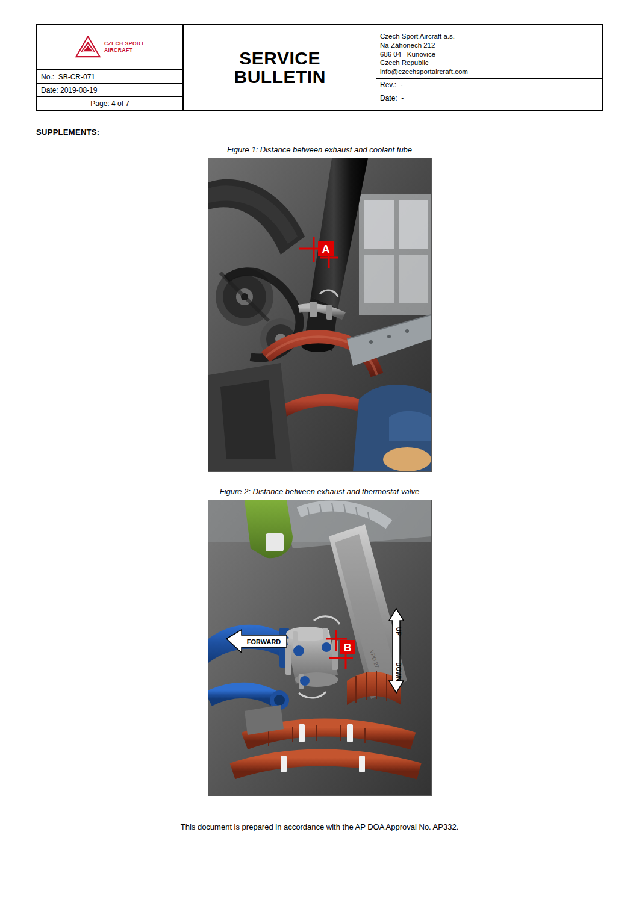| CZECH SPORT AIRCRAFT / No.: SB-CR-071 / / Date: 2019-08-19 / / Page: 4 of 7 / | SERVICE BULLETIN | Czech Sport Aircraft a.s. Na Záhonech 212 686 04 Kunovice Czech Republic info@czechsportaircraft.com / Rev.: - / / Date: - / |
SUPPLEMENTS:
Figure 1: Distance between exhaust and coolant tube
A
Figure 2: Distance between exhaust and thermostat valve
VPD 27 FORWARD UP DOWN B
This document is prepared in accordance with the AP DOA Approval No. AP332.